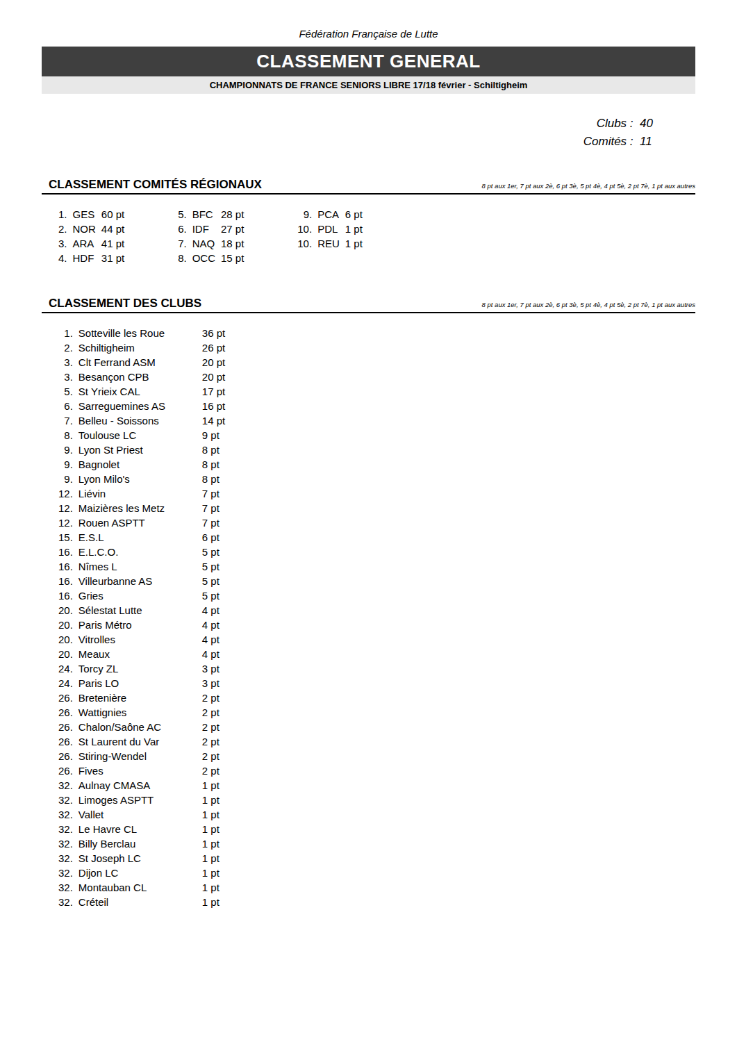Fédération Française de Lutte
CLASSEMENT GENERAL
CHAMPIONNATS DE FRANCE SENIORS LIBRE 17/18 février - Schiltigheim
Clubs : 40
Comités : 11
CLASSEMENT COMITÉS RÉGIONAUX
8 pt aux 1er, 7 pt aux 2è, 6 pt 3è, 5 pt 4è, 4 pt 5è, 2 pt 7è, 1 pt aux autres
| 1. | GES | 60 pt |
| 2. | NOR | 44 pt |
| 3. | ARA | 41 pt |
| 4. | HDF | 31 pt |
| 5. | BFC | 28 pt |
| 6. | IDF | 27 pt |
| 7. | NAQ | 18 pt |
| 8. | OCC | 15 pt |
| 9. | PCA | 6 pt |
| 10. | PDL | 1 pt |
| 10. | REU | 1 pt |
CLASSEMENT DES CLUBS
8 pt aux 1er, 7 pt aux 2è, 6 pt 3è, 5 pt 4è, 4 pt 5è, 2 pt 7è, 1 pt aux autres
| 1. | Sotteville les Roue | 36 pt |
| 2. | Schiltigheim | 26 pt |
| 3. | Clt Ferrand ASM | 20 pt |
| 3. | Besançon CPB | 20 pt |
| 5. | St Yrieix CAL | 17 pt |
| 6. | Sarreguemines AS | 16 pt |
| 7. | Belleu - Soissons | 14 pt |
| 8. | Toulouse LC | 9 pt |
| 9. | Lyon St Priest | 8 pt |
| 9. | Bagnolet | 8 pt |
| 9. | Lyon Milo's | 8 pt |
| 12. | Liévin | 7 pt |
| 12. | Maizières les Metz | 7 pt |
| 12. | Rouen ASPTT | 7 pt |
| 15. | E.S.L | 6 pt |
| 16. | E.L.C.O. | 5 pt |
| 16. | Nîmes L | 5 pt |
| 16. | Villeurbanne AS | 5 pt |
| 16. | Gries | 5 pt |
| 20. | Sélestat Lutte | 4 pt |
| 20. | Paris Métro | 4 pt |
| 20. | Vitrolles | 4 pt |
| 20. | Meaux | 4 pt |
| 24. | Torcy ZL | 3 pt |
| 24. | Paris LO | 3 pt |
| 26. | Bretenière | 2 pt |
| 26. | Wattignies | 2 pt |
| 26. | Chalon/Saône AC | 2 pt |
| 26. | St Laurent du Var | 2 pt |
| 26. | Stiring-Wendel | 2 pt |
| 26. | Fives | 2 pt |
| 32. | Aulnay CMASA | 1 pt |
| 32. | Limoges ASPTT | 1 pt |
| 32. | Vallet | 1 pt |
| 32. | Le Havre CL | 1 pt |
| 32. | Billy Berclau | 1 pt |
| 32. | St Joseph LC | 1 pt |
| 32. | Dijon LC | 1 pt |
| 32. | Montauban CL | 1 pt |
| 32. | Créteil | 1 pt |